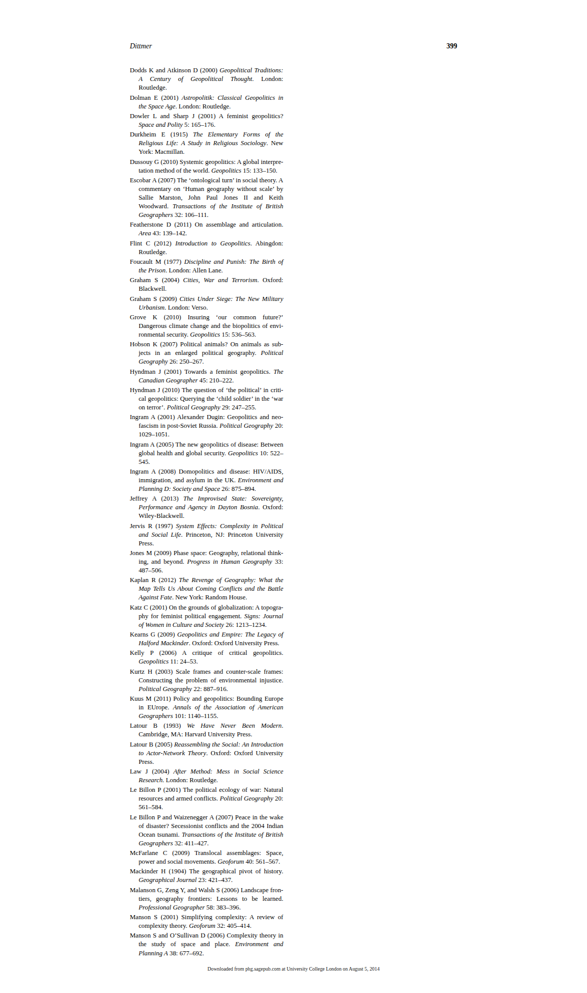Dittmer 399
Dodds K and Atkinson D (2000) Geopolitical Traditions: A Century of Geopolitical Thought. London: Routledge.
Dolman E (2001) Astropolitik: Classical Geopolitics in the Space Age. London: Routledge.
Dowler L and Sharp J (2001) A feminist geopolitics? Space and Polity 5: 165–176.
Durkheim E (1915) The Elementary Forms of the Religious Life: A Study in Religious Sociology. New York: Macmillan.
Dussouy G (2010) Systemic geopolitics: A global interpretation method of the world. Geopolitics 15: 133–150.
Escobar A (2007) The ‘ontological turn’ in social theory. A commentary on ‘Human geography without scale’ by Sallie Marston, John Paul Jones II and Keith Woodward. Transactions of the Institute of British Geographers 32: 106–111.
Featherstone D (2011) On assemblage and articulation. Area 43: 139–142.
Flint C (2012) Introduction to Geopolitics. Abingdon: Routledge.
Foucault M (1977) Discipline and Punish: The Birth of the Prison. London: Allen Lane.
Graham S (2004) Cities, War and Terrorism. Oxford: Blackwell.
Graham S (2009) Cities Under Siege: The New Military Urbanism. London: Verso.
Grove K (2010) Insuring ‘our common future?’ Dangerous climate change and the biopolitics of environmental security. Geopolitics 15: 536–563.
Hobson K (2007) Political animals? On animals as subjects in an enlarged political geography. Political Geography 26: 250–267.
Hyndman J (2001) Towards a feminist geopolitics. The Canadian Geographer 45: 210–222.
Hyndman J (2010) The question of ‘the political’ in critical geopolitics: Querying the ‘child soldier’ in the ‘war on terror’. Political Geography 29: 247–255.
Ingram A (2001) Alexander Dugin: Geopolitics and neo-fascism in post-Soviet Russia. Political Geography 20: 1029–1051.
Ingram A (2005) The new geopolitics of disease: Between global health and global security. Geopolitics 10: 522–545.
Ingram A (2008) Domopolitics and disease: HIV/AIDS, immigration, and asylum in the UK. Environment and Planning D: Society and Space 26: 875–894.
Jeffrey A (2013) The Improvised State: Sovereignty, Performance and Agency in Dayton Bosnia. Oxford: Wiley-Blackwell.
Jervis R (1997) System Effects: Complexity in Political and Social Life. Princeton, NJ: Princeton University Press.
Jones M (2009) Phase space: Geography, relational thinking, and beyond. Progress in Human Geography 33: 487–506.
Kaplan R (2012) The Revenge of Geography: What the Map Tells Us About Coming Conflicts and the Battle Against Fate. New York: Random House.
Katz C (2001) On the grounds of globalization: A topography for feminist political engagement. Signs: Journal of Women in Culture and Society 26: 1213–1234.
Kearns G (2009) Geopolitics and Empire: The Legacy of Halford Mackinder. Oxford: Oxford University Press.
Kelly P (2006) A critique of critical geopolitics. Geopolitics 11: 24–53.
Kurtz H (2003) Scale frames and counter-scale frames: Constructing the problem of environmental injustice. Political Geography 22: 887–916.
Kuus M (2011) Policy and geopolitics: Bounding Europe in EUrope. Annals of the Association of American Geographers 101: 1140–1155.
Latour B (1993) We Have Never Been Modern. Cambridge, MA: Harvard University Press.
Latour B (2005) Reassembling the Social: An Introduction to Actor-Network Theory. Oxford: Oxford University Press.
Law J (2004) After Method: Mess in Social Science Research. London: Routledge.
Le Billon P (2001) The political ecology of war: Natural resources and armed conflicts. Political Geography 20: 561–584.
Le Billon P and Waizenegger A (2007) Peace in the wake of disaster? Secessionist conflicts and the 2004 Indian Ocean tsunami. Transactions of the Institute of British Geographers 32: 411–427.
McFarlane C (2009) Translocal assemblages: Space, power and social movements. Geoforum 40: 561–567.
Mackinder H (1904) The geographical pivot of history. Geographical Journal 23: 421–437.
Malanson G, Zeng Y, and Walsh S (2006) Landscape frontiers, geography frontiers: Lessons to be learned. Professional Geographer 58: 383–396.
Manson S (2001) Simplifying complexity: A review of complexity theory. Geoforum 32: 405–414.
Manson S and O’Sullivan D (2006) Complexity theory in the study of space and place. Environment and Planning A 38: 677–692.
Downloaded from phg.sagepub.com at University College London on August 5, 2014